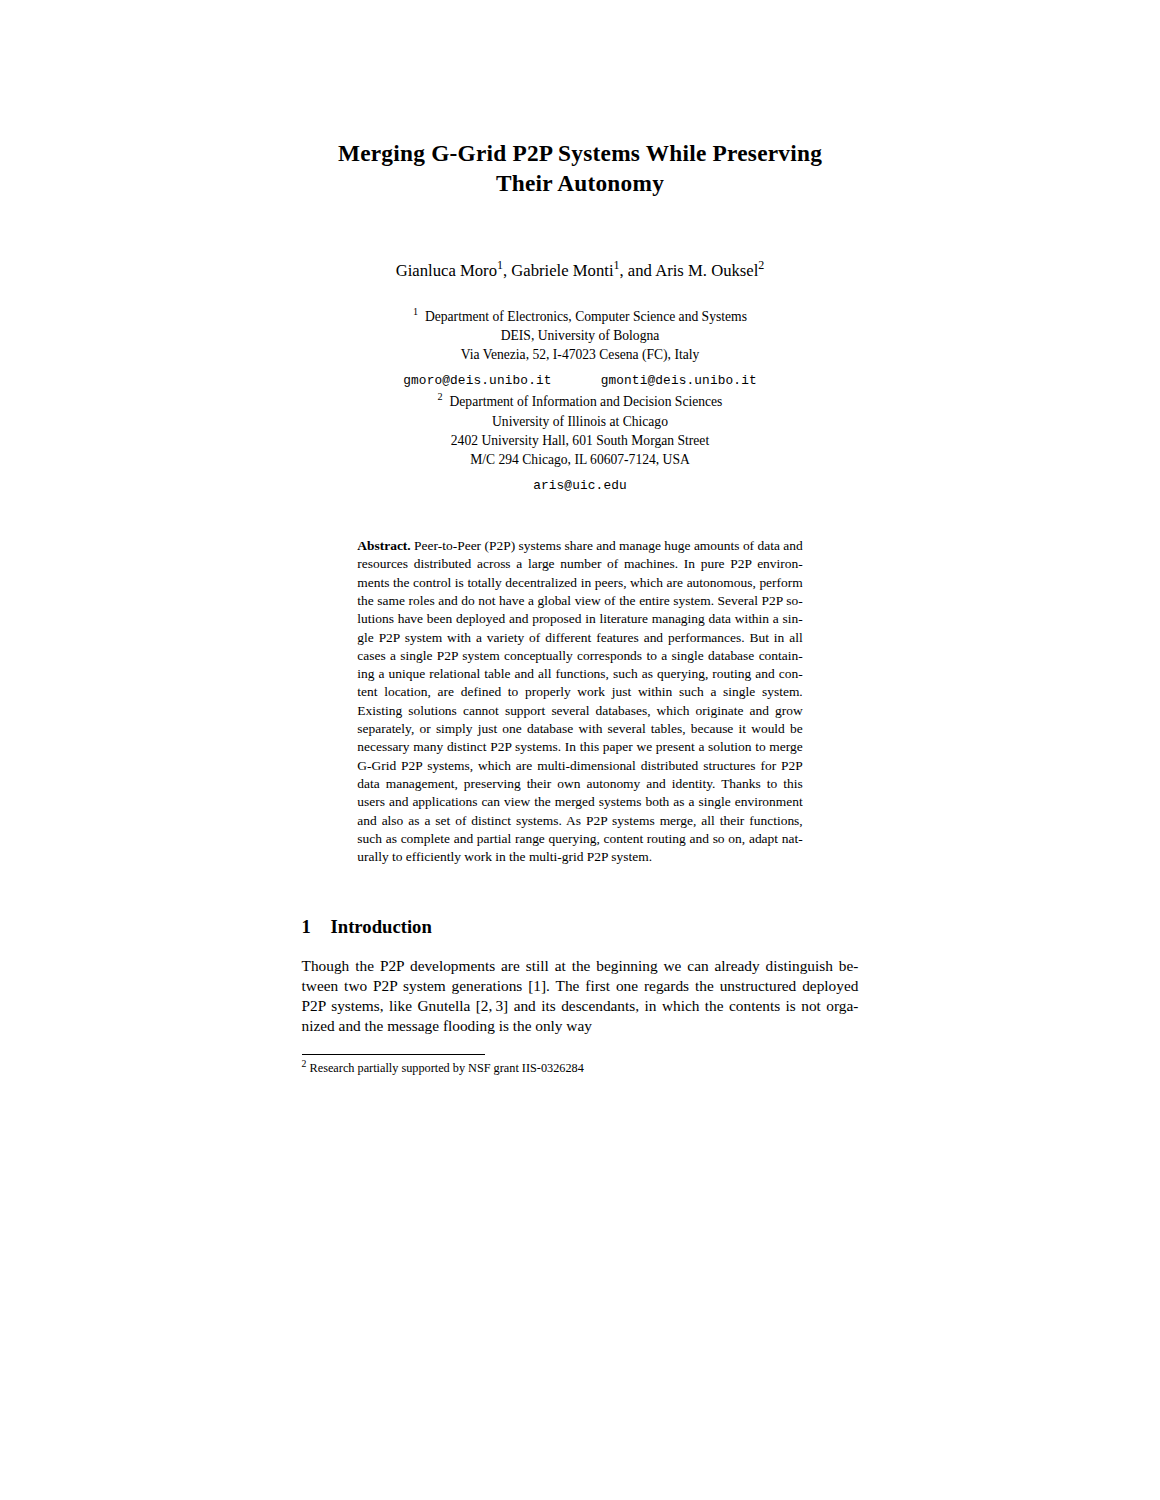Merging G-Grid P2P Systems While Preserving
Their Autonomy
Gianluca Moro1, Gabriele Monti1, and Aris M. Ouksel2
1 Department of Electronics, Computer Science and Systems
DEIS, University of Bologna
Via Venezia, 52, I-47023 Cesena (FC), Italy
gmoro@deis.unibo.it gmonti@deis.unibo.it
2 Department of Information and Decision Sciences
University of Illinois at Chicago
2402 University Hall, 601 South Morgan Street
M/C 294 Chicago, IL 60607-7124, USA
aris@uic.edu
Abstract. Peer-to-Peer (P2P) systems share and manage huge amounts of data and resources distributed across a large number of machines. In pure P2P environments the control is totally decentralized in peers, which are autonomous, perform the same roles and do not have a global view of the entire system. Several P2P solutions have been deployed and proposed in literature managing data within a single P2P system with a variety of different features and performances. But in all cases a single P2P system conceptually corresponds to a single database containing a unique relational table and all functions, such as querying, routing and content location, are defined to properly work just within such a single system. Existing solutions cannot support several databases, which originate and grow separately, or simply just one database with several tables, because it would be necessary many distinct P2P systems. In this paper we present a solution to merge G-Grid P2P systems, which are multi-dimensional distributed structures for P2P data management, preserving their own autonomy and identity. Thanks to this users and applications can view the merged systems both as a single environment and also as a set of distinct systems. As P2P systems merge, all their functions, such as complete and partial range querying, content routing and so on, adapt naturally to efficiently work in the multi-grid P2P system.
1 Introduction
Though the P2P developments are still at the beginning we can already distinguish between two P2P system generations [1]. The first one regards the unstructured deployed P2P systems, like Gnutella [2, 3] and its descendants, in which the contents is not organized and the message flooding is the only way
2 Research partially supported by NSF grant IIS-0326284